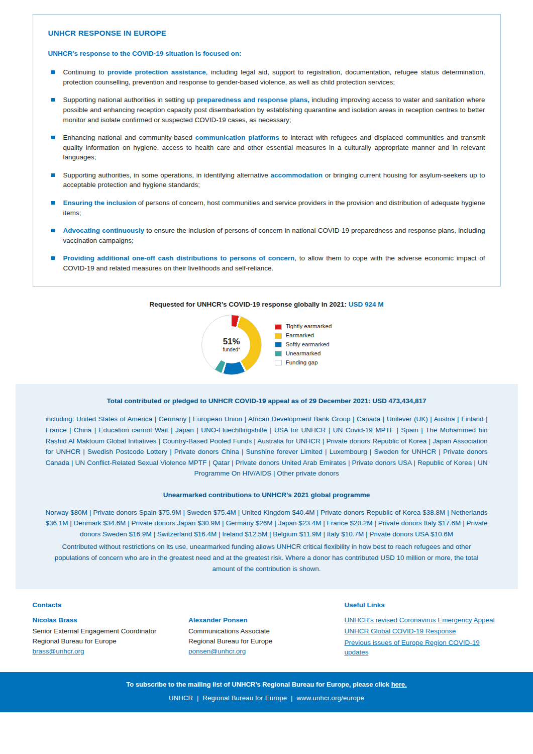UNHCR RESPONSE IN EUROPE
UNHCR’s response to the COVID-19 situation is focused on:
Continuing to provide protection assistance, including legal aid, support to registration, documentation, refugee status determination, protection counselling, prevention and response to gender-based violence, as well as child protection services;
Supporting national authorities in setting up preparedness and response plans, including improving access to water and sanitation where possible and enhancing reception capacity post disembarkation by establishing quarantine and isolation areas in reception centres to better monitor and isolate confirmed or suspected COVID-19 cases, as necessary;
Enhancing national and community-based communication platforms to interact with refugees and displaced communities and transmit quality information on hygiene, access to health care and other essential measures in a culturally appropriate manner and in relevant languages;
Supporting authorities, in some operations, in identifying alternative accommodation or bringing current housing for asylum-seekers up to acceptable protection and hygiene standards;
Ensuring the inclusion of persons of concern, host communities and service providers in the provision and distribution of adequate hygiene items;
Advocating continuously to ensure the inclusion of persons of concern in national COVID-19 preparedness and response plans, including vaccination campaigns;
Providing additional one-off cash distributions to persons of concern, to allow them to cope with the adverse economic impact of COVID-19 and related measures on their livelihoods and self-reliance.
Requested for UNHCR’s COVID-19 response globally in 2021: USD 924 M
51% funded*
Tightly earmarked
Earmarked
Softly earmarked
Unearmarked
Funding gap
Total contributed or pledged to UNHCR COVID-19 appeal as of 29 December 2021: USD 473,434,817
including: United States of America | Germany | European Union | African Development Bank Group | Canada | Unilever (UK) | Austria | Finland | France | China | Education cannot Wait | Japan | UNO-Fluechtlingshilfe | USA for UNHCR | UN Covid-19 MPTF | Spain | The Mohammed bin Rashid Al Maktoum Global Initiatives | Country-Based Pooled Funds | Australia for UNHCR | Private donors Republic of Korea | Japan Association for UNHCR | Swedish Postcode Lottery | Private donors China | Sunshine forever Limited | Luxembourg | Sweden for UNHCR | Private donors Canada | UN Conflict-Related Sexual Violence MPTF | Qatar | Private donors United Arab Emirates | Private donors USA | Republic of Korea | UN Programme On HIV/AIDS | Other private donors
Unearmarked contributions to UNHCR’s 2021 global programme
Norway $80M | Private donors Spain $75.9M | Sweden $75.4M | United Kingdom $40.4M | Private donors Republic of Korea $38.8M | Netherlands $36.1M | Denmark $34.6M | Private donors Japan $30.9M | Germany $26M | Japan $23.4M | France $20.2M | Private donors Italy $17.6M | Private donors Sweden $16.9M | Switzerland $16.4M | Ireland $12.5M | Belgium $11.9M | Italy $10.7M | Private donors USA $10.6M
Contributed without restrictions on its use, unearmarked funding allows UNHCR critical flexibility in how best to reach refugees and other populations of concern who are in the greatest need and at the greatest risk. Where a donor has contributed USD 10 million or more, the total amount of the contribution is shown.
Contacts
Nicolas Brass
Senior External Engagement Coordinator
Regional Bureau for Europe
brass@unhcr.org
Alexander Ponsen
Communications Associate
Regional Bureau for Europe
ponsen@unhcr.org
Useful Links
UNHCR’s revised Coronavirus Emergency Appeal UNHCR Global COVID-19 Response Previous issues of Europe Region COVID-19 updates
To subscribe to the mailing list of UNHCR’s Regional Bureau for Europe, please click here.
UNHCR | Regional Bureau for Europe | www.unhcr.org/europe